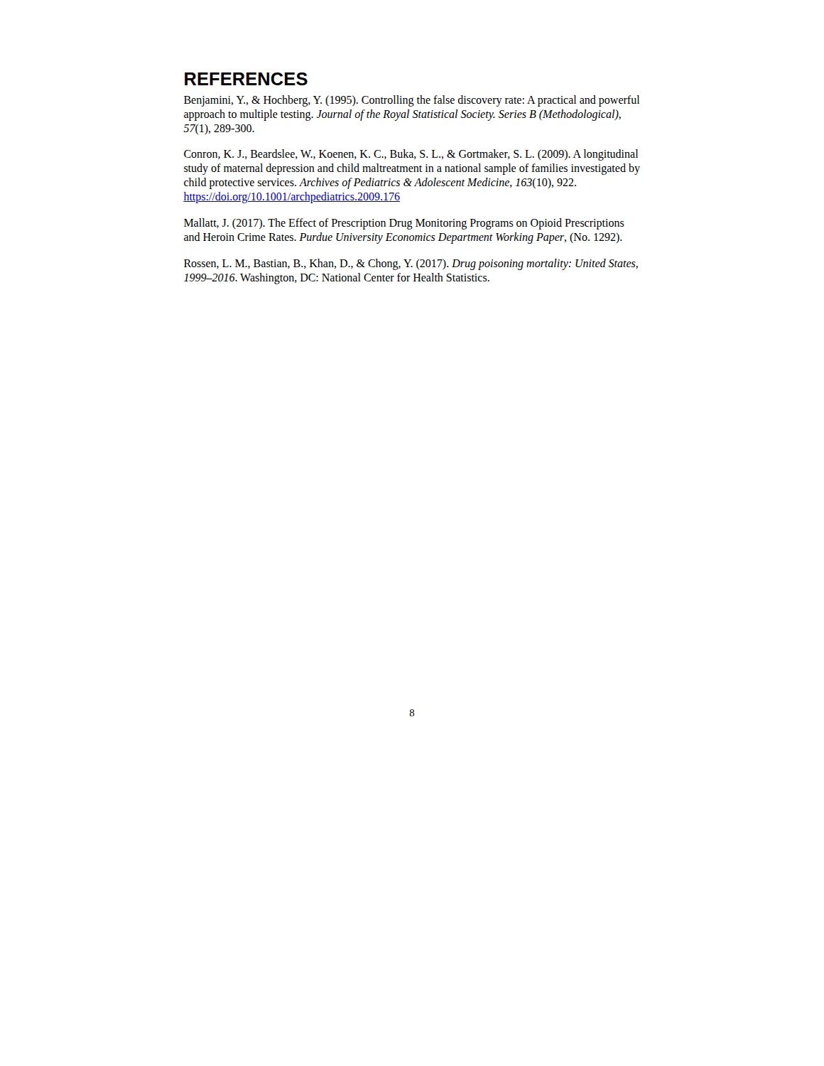REFERENCES
Benjamini, Y., & Hochberg, Y. (1995). Controlling the false discovery rate: A practical and powerful approach to multiple testing. Journal of the Royal Statistical Society. Series B (Methodological), 57(1), 289-300.
Conron, K. J., Beardslee, W., Koenen, K. C., Buka, S. L., & Gortmaker, S. L. (2009). A longitudinal study of maternal depression and child maltreatment in a national sample of families investigated by child protective services. Archives of Pediatrics & Adolescent Medicine, 163(10), 922. https://doi.org/10.1001/archpediatrics.2009.176
Mallatt, J. (2017). The Effect of Prescription Drug Monitoring Programs on Opioid Prescriptions and Heroin Crime Rates. Purdue University Economics Department Working Paper, (No. 1292).
Rossen, L. M., Bastian, B., Khan, D., & Chong, Y. (2017). Drug poisoning mortality: United States, 1999–2016. Washington, DC: National Center for Health Statistics.
8